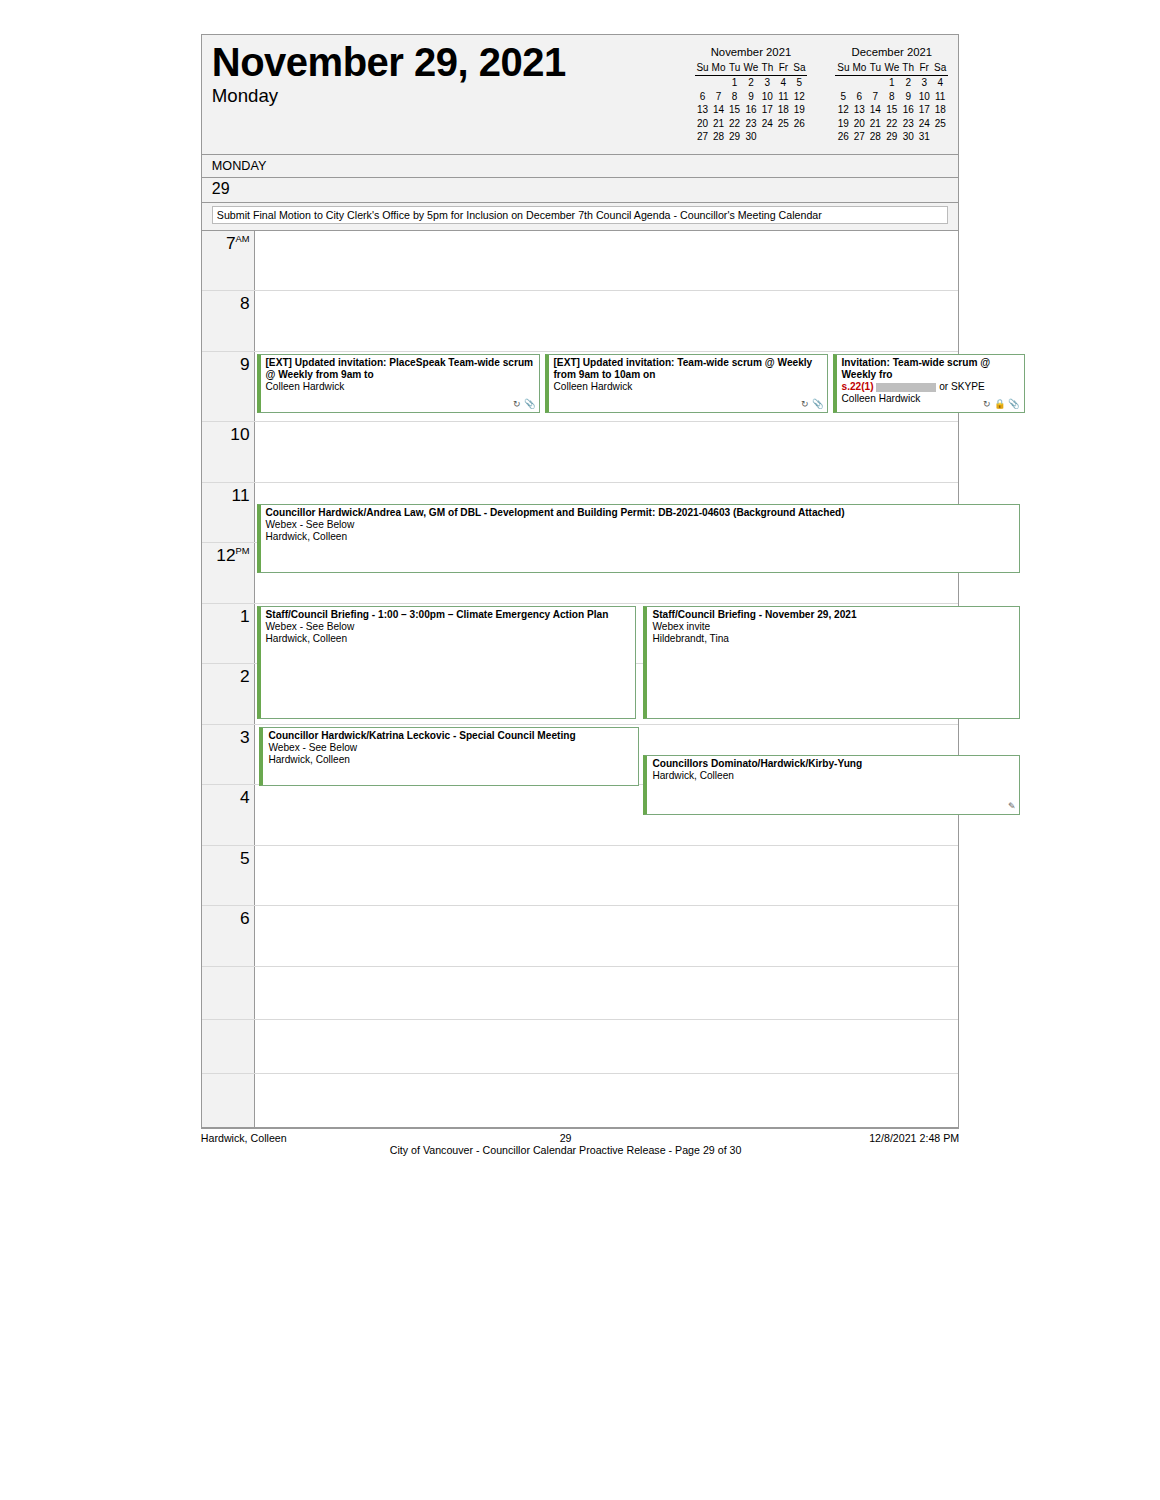November 29, 2021
Monday
November 2021
| Su | Mo | Tu | We | Th | Fr | Sa |
| --- | --- | --- | --- | --- | --- | --- |
| | | 1 | 2 | 3 | 4 | 5 |
| 6 | 7 | 8 | 9 | 10 | 11 | 12 |
| 13 | 14 | 15 | 16 | 17 | 18 | 19 |
| 20 | 21 | 22 | 23 | 24 | 25 | 26 |
| 27 | 28 | 29 | 30 | | | |
December 2021
| Su | Mo | Tu | We | Th | Fr | Sa |
| --- | --- | --- | --- | --- | --- | --- |
| | | | 1 | 2 | 3 | 4 |
| 5 | 6 | 7 | 8 | 9 | 10 | 11 |
| 12 | 13 | 14 | 15 | 16 | 17 | 18 |
| 19 | 20 | 21 | 22 | 23 | 24 | 25 |
| 26 | 27 | 28 | 29 | 30 | 31 | |
MONDAY
29
Submit Final Motion to City Clerk's Office by 5pm for Inclusion on December 7th Council Agenda - Councillor's Meeting Calendar
7AM
8
9
[EXT] Updated invitation: PlaceSpeak Team-wide scrum @ Weekly from 9am to
Colleen Hardwick
↻ 📎
[EXT] Updated invitation: Team-wide scrum @ Weekly from 9am to 10am on
Colleen Hardwick
↻ 📎
Invitation: Team-wide scrum @ Weekly fro
s.22(1) or SKYPE
Colleen Hardwick
↻ 🔒 📎
10
11
Councillor Hardwick/Andrea Law, GM of DBL - Development and Building Permit: DB-2021-04603 (Background Attached)
Webex - See Below
Hardwick, Colleen
12PM
1
Staff/Council Briefing - 1:00 – 3:00pm – Climate Emergency Action Plan
Webex - See Below
Hardwick, Colleen
Staff/Council Briefing - November 29, 2021
Webex invite
Hildebrandt, Tina
2
3
Councillor Hardwick/Katrina Leckovic - Special Council Meeting
Webex - See Below
Hardwick, Colleen
Councillors Dominato/Hardwick/Kirby-Yung
Hardwick, Colleen
✎
4
5
6
Hardwick, Colleen
29
City of Vancouver - Councillor Calendar Proactive Release - Page 29 of 30
12/8/2021 2:48 PM